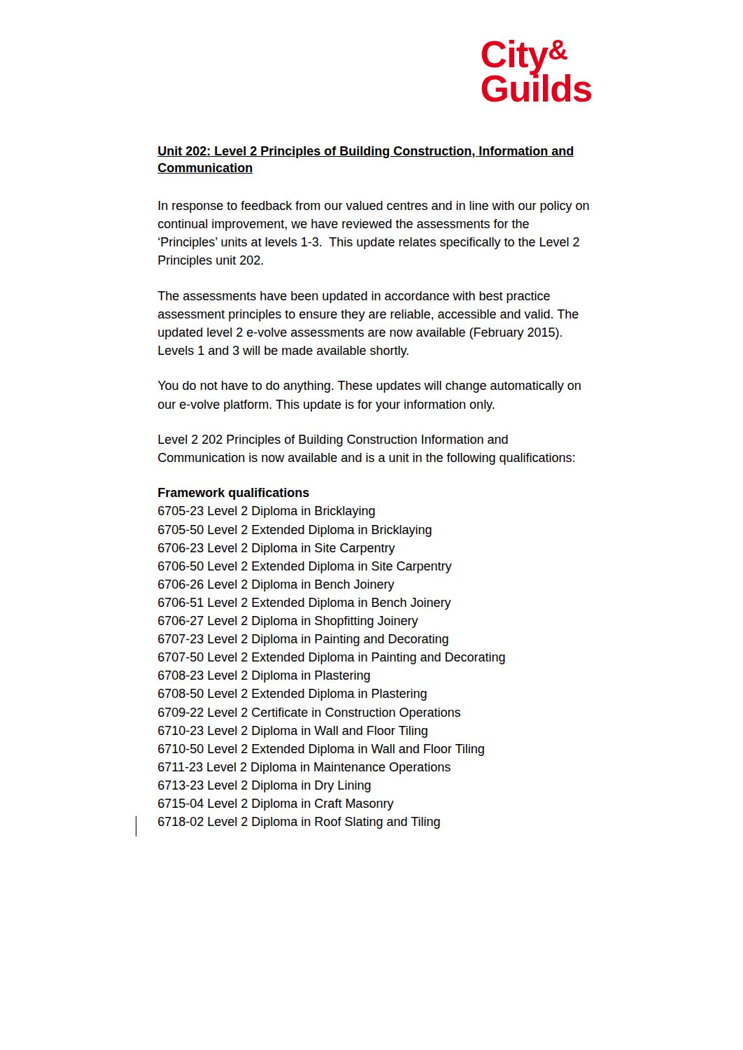City&
Guilds
Unit 202: Level 2 Principles of Building Construction, Information and Communication
In response to feedback from our valued centres and in line with our policy on continual improvement, we have reviewed the assessments for the ‘Principles’ units at levels 1-3. This update relates specifically to the Level 2 Principles unit 202.
The assessments have been updated in accordance with best practice assessment principles to ensure they are reliable, accessible and valid. The updated level 2 e-volve assessments are now available (February 2015). Levels 1 and 3 will be made available shortly.
You do not have to do anything. These updates will change automatically on our e-volve platform. This update is for your information only.
Level 2 202 Principles of Building Construction Information and Communication is now available and is a unit in the following qualifications:
Framework qualifications
6705-23 Level 2 Diploma in Bricklaying
6705-50 Level 2 Extended Diploma in Bricklaying
6706-23 Level 2 Diploma in Site Carpentry
6706-50 Level 2 Extended Diploma in Site Carpentry
6706-26 Level 2 Diploma in Bench Joinery
6706-51 Level 2 Extended Diploma in Bench Joinery
6706-27 Level 2 Diploma in Shopfitting Joinery
6707-23 Level 2 Diploma in Painting and Decorating
6707-50 Level 2 Extended Diploma in Painting and Decorating
6708-23 Level 2 Diploma in Plastering
6708-50 Level 2 Extended Diploma in Plastering
6709-22 Level 2 Certificate in Construction Operations
6710-23 Level 2 Diploma in Wall and Floor Tiling
6710-50 Level 2 Extended Diploma in Wall and Floor Tiling
6711-23 Level 2 Diploma in Maintenance Operations
6713-23 Level 2 Diploma in Dry Lining
6715-04 Level 2 Diploma in Craft Masonry
6718-02 Level 2 Diploma in Roof Slating and Tiling